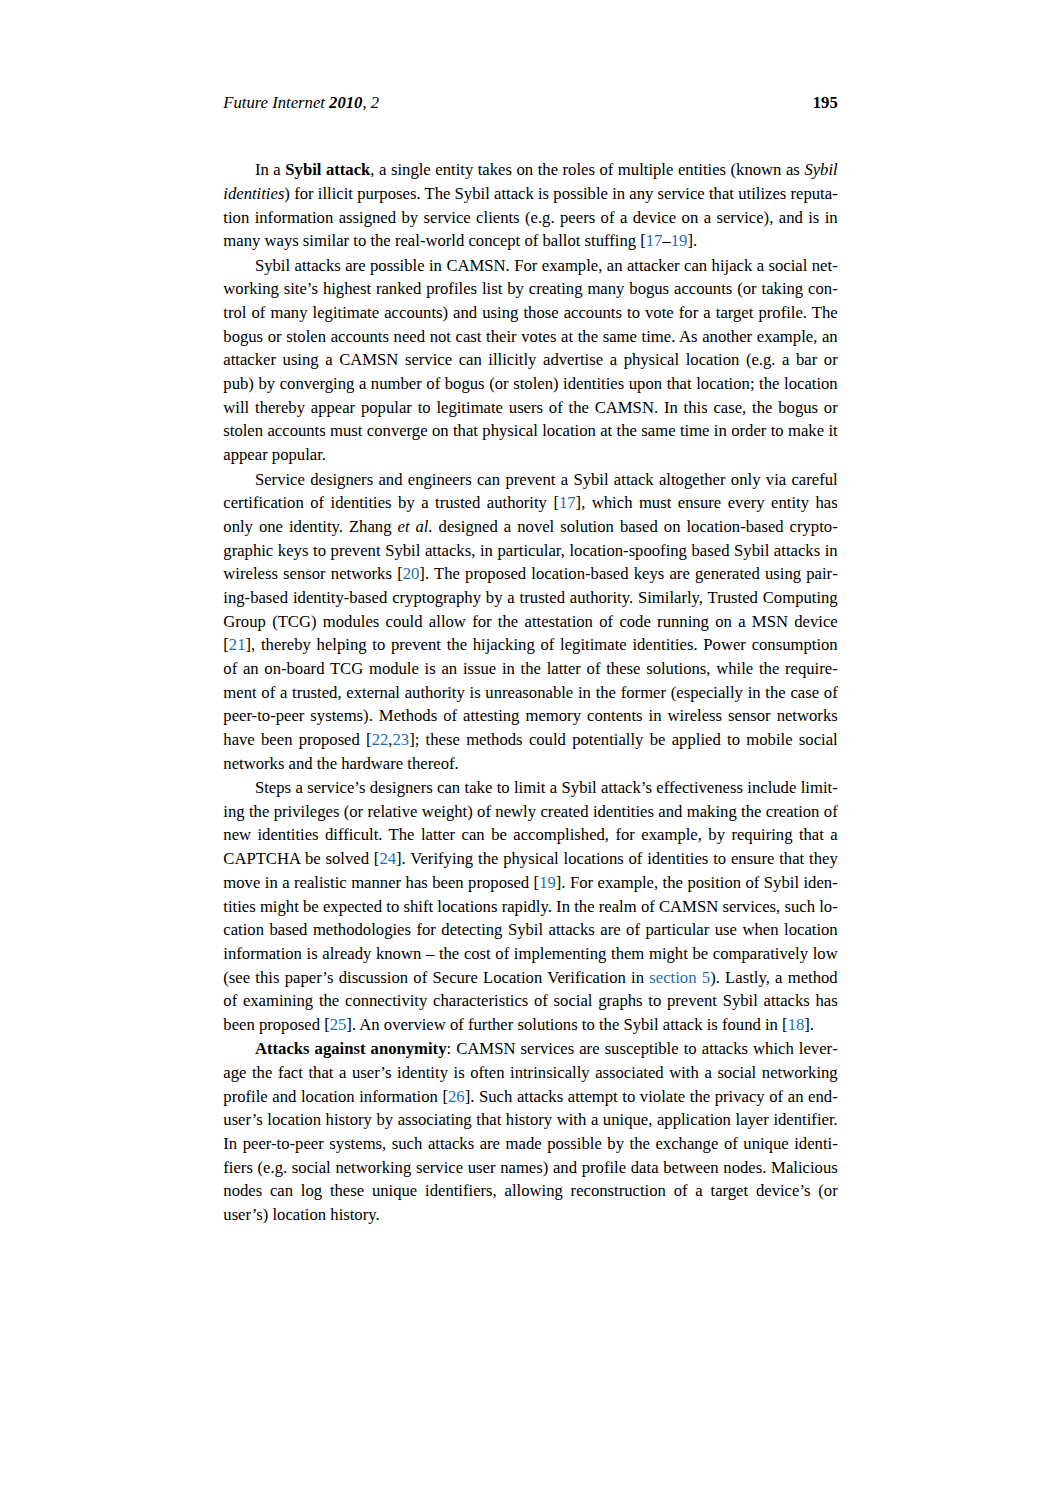Future Internet 2010, 2
195
In a Sybil attack, a single entity takes on the roles of multiple entities (known as Sybil identities) for illicit purposes. The Sybil attack is possible in any service that utilizes reputation information assigned by service clients (e.g. peers of a device on a service), and is in many ways similar to the real-world concept of ballot stuffing [17–19].
Sybil attacks are possible in CAMSN. For example, an attacker can hijack a social networking site’s highest ranked profiles list by creating many bogus accounts (or taking control of many legitimate accounts) and using those accounts to vote for a target profile. The bogus or stolen accounts need not cast their votes at the same time. As another example, an attacker using a CAMSN service can illicitly advertise a physical location (e.g. a bar or pub) by converging a number of bogus (or stolen) identities upon that location; the location will thereby appear popular to legitimate users of the CAMSN. In this case, the bogus or stolen accounts must converge on that physical location at the same time in order to make it appear popular.
Service designers and engineers can prevent a Sybil attack altogether only via careful certification of identities by a trusted authority [17], which must ensure every entity has only one identity. Zhang et al. designed a novel solution based on location-based cryptographic keys to prevent Sybil attacks, in particular, location-spoofing based Sybil attacks in wireless sensor networks [20]. The proposed location-based keys are generated using pairing-based identity-based cryptography by a trusted authority. Similarly, Trusted Computing Group (TCG) modules could allow for the attestation of code running on a MSN device [21], thereby helping to prevent the hijacking of legitimate identities. Power consumption of an on-board TCG module is an issue in the latter of these solutions, while the requirement of a trusted, external authority is unreasonable in the former (especially in the case of peer-to-peer systems). Methods of attesting memory contents in wireless sensor networks have been proposed [22,23]; these methods could potentially be applied to mobile social networks and the hardware thereof.
Steps a service’s designers can take to limit a Sybil attack’s effectiveness include limiting the privileges (or relative weight) of newly created identities and making the creation of new identities difficult. The latter can be accomplished, for example, by requiring that a CAPTCHA be solved [24]. Verifying the physical locations of identities to ensure that they move in a realistic manner has been proposed [19]. For example, the position of Sybil identities might be expected to shift locations rapidly. In the realm of CAMSN services, such location based methodologies for detecting Sybil attacks are of particular use when location information is already known – the cost of implementing them might be comparatively low (see this paper’s discussion of Secure Location Verification in section 5). Lastly, a method of examining the connectivity characteristics of social graphs to prevent Sybil attacks has been proposed [25]. An overview of further solutions to the Sybil attack is found in [18].
Attacks against anonymity: CAMSN services are susceptible to attacks which leverage the fact that a user’s identity is often intrinsically associated with a social networking profile and location information [26]. Such attacks attempt to violate the privacy of an end-user’s location history by associating that history with a unique, application layer identifier. In peer-to-peer systems, such attacks are made possible by the exchange of unique identifiers (e.g. social networking service user names) and profile data between nodes. Malicious nodes can log these unique identifiers, allowing reconstruction of a target device’s (or user’s) location history.